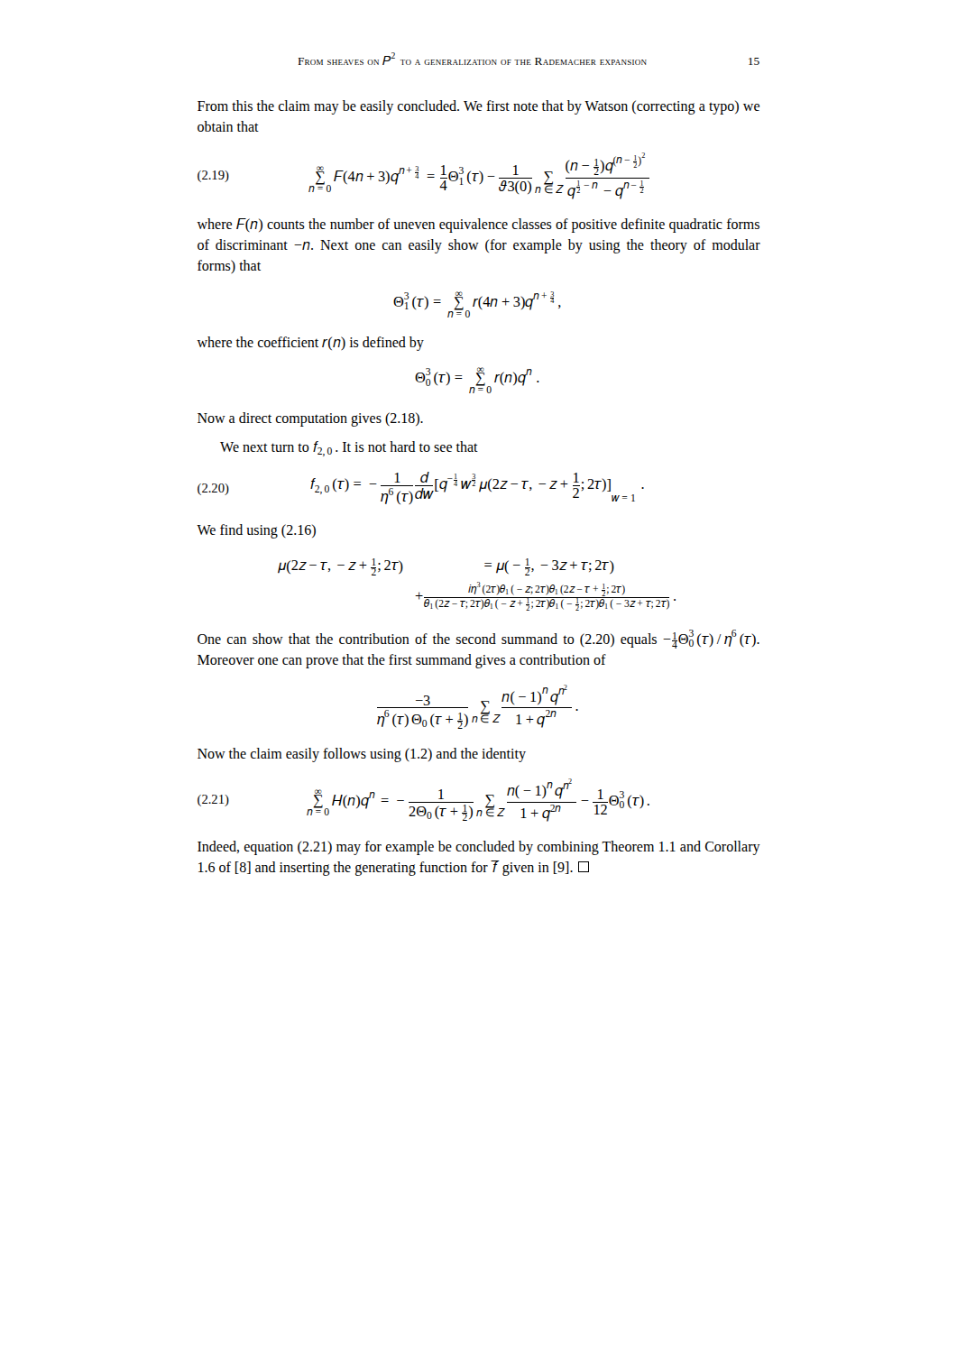From sheaves on P2 to a generalization of the Rademacher expansion 15
From this the claim may be easily concluded. We first note that by Watson (correcting a typo) we obtain that
(2.19) ∑ n=0 ∞ F(4n+3) qn+34 = 14 Θ13 (τ) − 1 ϑ3(0) ∑ n∈Z ( n−12 ) q ( n−12 ) 2 q12−n − qn−12
where F(n) counts the number of uneven equivalence classes of positive definite quadratic forms of discriminant −n. Next one can easily show (for example by using the theory of modular forms) that
Θ13 (τ) = ∑ n=0 ∞ r(4n+3) qn+34 ,
where the coefficient r(n) is defined by
Θ03 (τ) = ∑ n=0 ∞ r(n) qn .
Now a direct computation gives (2.18).
We next turn to f2,0. It is not hard to see that
(2.20) f2,0 (τ) = − 1 η6(τ) ddw [ q−14 w32 μ ( 2z−τ, −z+12; 2τ ) ] w=1 .
We find using (2.16)
μ ( 2z−τ, −z+12; 2τ ) = μ ( −12, −3z+τ; 2τ ) + iη3(2τ) θ1(−z;2τ) θ1 ( 2z−τ+12;2τ ) θ1(2z−τ;2τ) θ1 ( −z+12;2τ ) θ1 ( −12;2τ ) θ1(−3z+τ;2τ) .
One can show that the contribution of the second summand to (2.20) equals −14Θ03(τ)/η6(τ). Moreover one can prove that the first summand gives a contribution of
−3 η6(τ) Θ0 ( τ+12 ) ∑ n∈Z n(−1)n qn2 1+q2n .
Now the claim easily follows using (1.2) and the identity
(2.21) ∑ n=0 ∞ H(n) qn = − 1 2Θ0 ( τ+12 ) ∑ n∈Z n(−1)n qn2 1+q2n − 112 Θ03 (τ) .
Indeed, equation (2.21) may for example be concluded by combining Theorem 1.1 and Corollary 1.6 of [8] and inserting the generating function for f¯ given in [9].